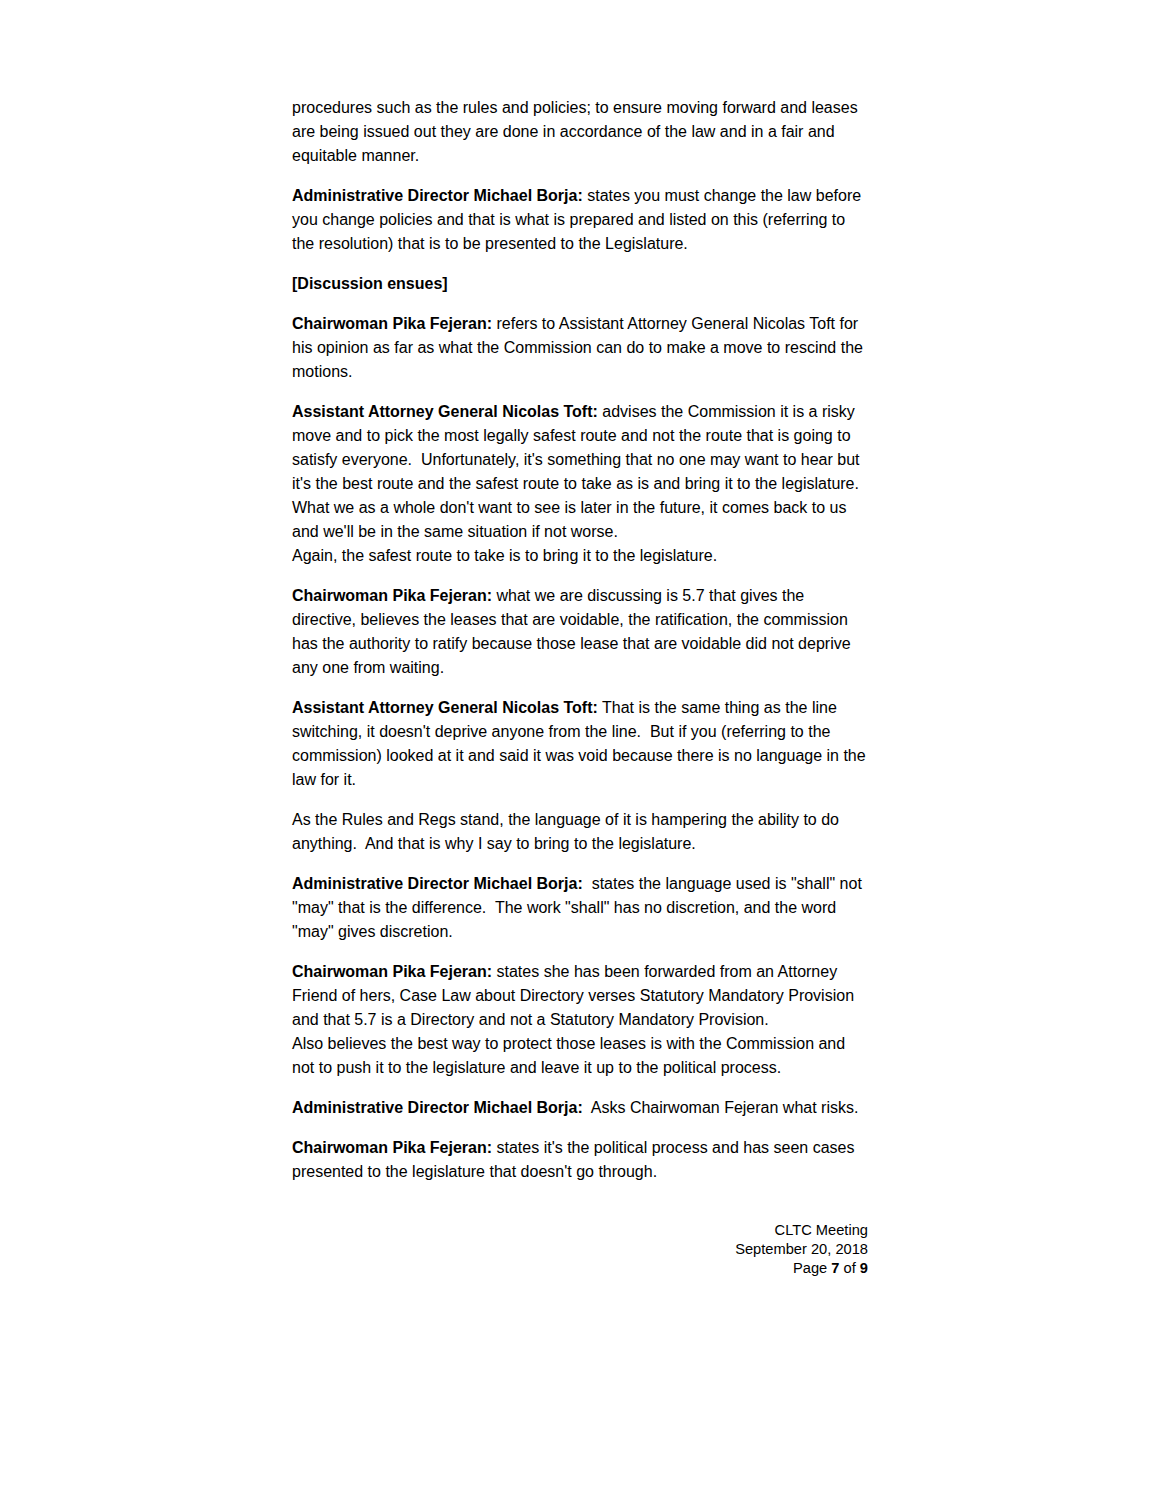procedures such as the rules and policies; to ensure moving forward and leases are being issued out they are done in accordance of the law and in a fair and equitable manner.
Administrative Director Michael Borja: states you must change the law before you change policies and that is what is prepared and listed on this (referring to the resolution) that is to be presented to the Legislature.
[Discussion ensues]
Chairwoman Pika Fejeran: refers to Assistant Attorney General Nicolas Toft for his opinion as far as what the Commission can do to make a move to rescind the motions.
Assistant Attorney General Nicolas Toft: advises the Commission it is a risky move and to pick the most legally safest route and not the route that is going to satisfy everyone. Unfortunately, it's something that no one may want to hear but it's the best route and the safest route to take as is and bring it to the legislature.
What we as a whole don't want to see is later in the future, it comes back to us and we'll be in the same situation if not worse.
Again, the safest route to take is to bring it to the legislature.
Chairwoman Pika Fejeran: what we are discussing is 5.7 that gives the directive, believes the leases that are voidable, the ratification, the commission has the authority to ratify because those lease that are voidable did not deprive any one from waiting.
Assistant Attorney General Nicolas Toft: That is the same thing as the line switching, it doesn't deprive anyone from the line. But if you (referring to the commission) looked at it and said it was void because there is no language in the law for it.
As the Rules and Regs stand, the language of it is hampering the ability to do anything. And that is why I say to bring to the legislature.
Administrative Director Michael Borja: states the language used is "shall" not "may" that is the difference. The work "shall" has no discretion, and the word "may" gives discretion.
Chairwoman Pika Fejeran: states she has been forwarded from an Attorney Friend of hers, Case Law about Directory verses Statutory Mandatory Provision and that 5.7 is a Directory and not a Statutory Mandatory Provision.
Also believes the best way to protect those leases is with the Commission and not to push it to the legislature and leave it up to the political process.
Administrative Director Michael Borja: Asks Chairwoman Fejeran what risks.
Chairwoman Pika Fejeran: states it's the political process and has seen cases presented to the legislature that doesn't go through.
CLTC Meeting
September 20, 2018
Page 7 of 9